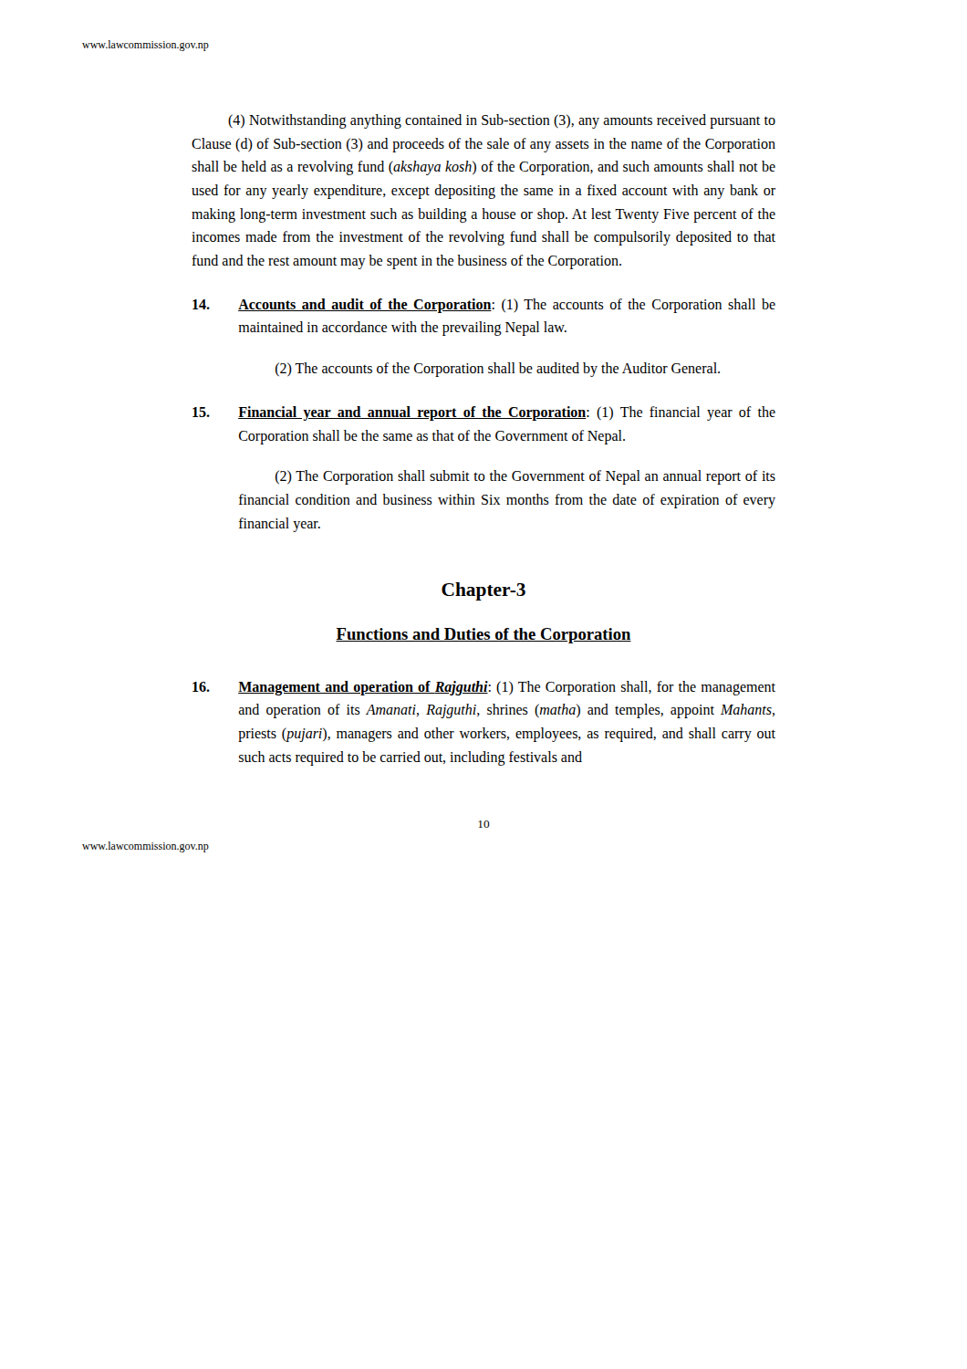www.lawcommission.gov.np
(4) Notwithstanding anything contained in Sub-section (3), any amounts received pursuant to Clause (d) of Sub-section (3) and proceeds of the sale of any assets in the name of the Corporation shall be held as a revolving fund (akshaya kosh) of the Corporation, and such amounts shall not be used for any yearly expenditure, except depositing the same in a fixed account with any bank or making long-term investment such as building a house or shop. At lest Twenty Five percent of the incomes made from the investment of the revolving fund shall be compulsorily deposited to that fund and the rest amount may be spent in the business of the Corporation.
14.
Accounts and audit of the Corporation: (1) The accounts of the Corporation shall be maintained in accordance with the prevailing Nepal law.
(2) The accounts of the Corporation shall be audited by the Auditor General.
15.
Financial year and annual report of the Corporation: (1) The financial year of the Corporation shall be the same as that of the Government of Nepal.
(2) The Corporation shall submit to the Government of Nepal an annual report of its financial condition and business within Six months from the date of expiration of every financial year.
Chapter-3
Functions and Duties of the Corporation
16.
Management and operation of Rajguthi: (1) The Corporation shall, for the management and operation of its Amanati, Rajguthi, shrines (matha) and temples, appoint Mahants, priests (pujari), managers and other workers, employees, as required, and shall carry out such acts required to be carried out, including festivals and
10
www.lawcommission.gov.np